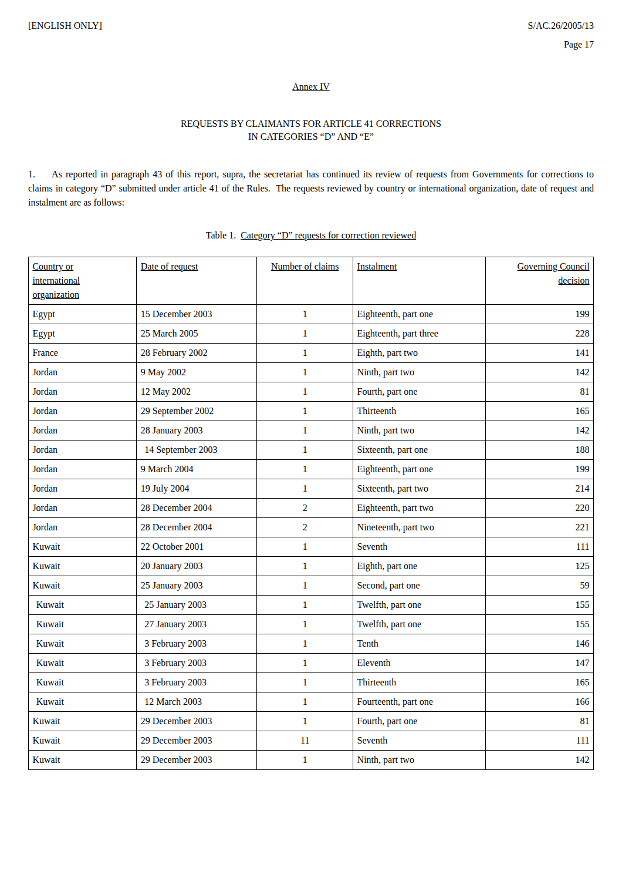[ENGLISH ONLY]
S/AC.26/2005/13
Page 17
Annex IV
REQUESTS BY CLAIMANTS FOR ARTICLE 41 CORRECTIONS
IN CATEGORIES “D” AND “E”
1. As reported in paragraph 43 of this report, supra, the secretariat has continued its review of requests from Governments for corrections to claims in category “D” submitted under article 41 of the Rules. The requests reviewed by country or international organization, date of request and instalment are as follows:
Table 1. Category “D” requests for correction reviewed
| Country or international organization | Date of request | Number of claims | Instalment | Governing Council decision |
| --- | --- | --- | --- | --- |
| Egypt | 15 December 2003 | 1 | Eighteenth, part one | 199 |
| Egypt | 25 March 2005 | 1 | Eighteenth, part three | 228 |
| France | 28 February 2002 | 1 | Eighth, part two | 141 |
| Jordan | 9 May 2002 | 1 | Ninth, part two | 142 |
| Jordan | 12 May 2002 | 1 | Fourth, part one | 81 |
| Jordan | 29 September 2002 | 1 | Thirteenth | 165 |
| Jordan | 28 January 2003 | 1 | Ninth, part two | 142 |
| Jordan | 14 September 2003 | 1 | Sixteenth, part one | 188 |
| Jordan | 9 March 2004 | 1 | Eighteenth, part one | 199 |
| Jordan | 19 July 2004 | 1 | Sixteenth, part two | 214 |
| Jordan | 28 December 2004 | 2 | Eighteenth, part two | 220 |
| Jordan | 28 December 2004 | 2 | Nineteenth, part two | 221 |
| Kuwait | 22 October 2001 | 1 | Seventh | 111 |
| Kuwait | 20 January 2003 | 1 | Eighth, part one | 125 |
| Kuwait | 25 January 2003 | 1 | Second, part one | 59 |
| Kuwait | 25 January 2003 | 1 | Twelfth, part one | 155 |
| Kuwait | 27 January 2003 | 1 | Twelfth, part one | 155 |
| Kuwait | 3 February 2003 | 1 | Tenth | 146 |
| Kuwait | 3 February 2003 | 1 | Eleventh | 147 |
| Kuwait | 3 February 2003 | 1 | Thirteenth | 165 |
| Kuwait | 12 March 2003 | 1 | Fourteenth, part one | 166 |
| Kuwait | 29 December 2003 | 1 | Fourth, part one | 81 |
| Kuwait | 29 December 2003 | 11 | Seventh | 111 |
| Kuwait | 29 December 2003 | 1 | Ninth, part two | 142 |